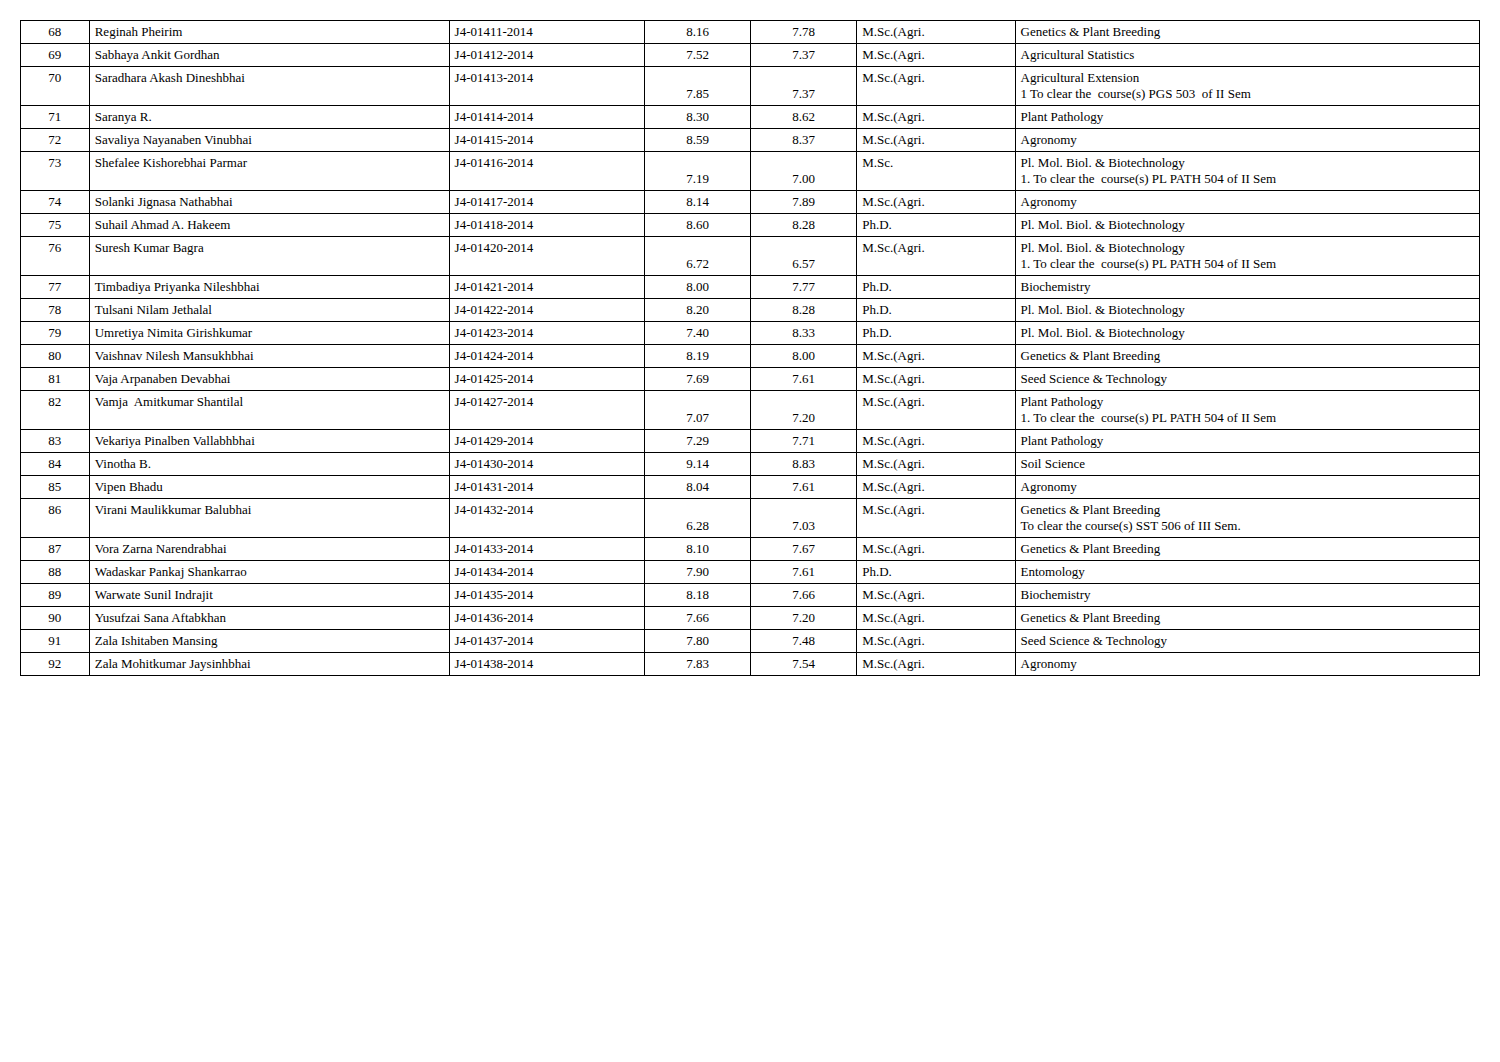| 68 | Reginah Pheirim | J4-01411-2014 | 8.16 | 7.78 | M.Sc.(Agri. | Genetics & Plant Breeding |
| 69 | Sabhaya Ankit Gordhan | J4-01412-2014 | 7.52 | 7.37 | M.Sc.(Agri. | Agricultural Statistics |
| 70 | Saradhara Akash Dineshbhai | J4-01413-2014 | 7.85 | 7.37 | M.Sc.(Agri. | Agricultural Extension 1 To clear the course(s) PGS 503 of II Sem |
| 71 | Saranya R. | J4-01414-2014 | 8.30 | 8.62 | M.Sc.(Agri. | Plant Pathology |
| 72 | Savaliya Nayanaben Vinubhai | J4-01415-2014 | 8.59 | 8.37 | M.Sc.(Agri. | Agronomy |
| 73 | Shefalee Kishorebhai Parmar | J4-01416-2014 | 7.19 | 7.00 | M.Sc. | Pl. Mol. Biol. & Biotechnology 1. To clear the course(s) PL PATH 504 of II Sem |
| 74 | Solanki Jignasa Nathabhai | J4-01417-2014 | 8.14 | 7.89 | M.Sc.(Agri. | Agronomy |
| 75 | Suhail Ahmad A. Hakeem | J4-01418-2014 | 8.60 | 8.28 | Ph.D. | Pl. Mol. Biol. & Biotechnology |
| 76 | Suresh Kumar Bagra | J4-01420-2014 | 6.72 | 6.57 | M.Sc.(Agri. | Pl. Mol. Biol. & Biotechnology 1. To clear the course(s) PL PATH 504 of II Sem |
| 77 | Timbadiya Priyanka Nileshbhai | J4-01421-2014 | 8.00 | 7.77 | Ph.D. | Biochemistry |
| 78 | Tulsani Nilam Jethalal | J4-01422-2014 | 8.20 | 8.28 | Ph.D. | Pl. Mol. Biol. & Biotechnology |
| 79 | Umretiya Nimita Girishkumar | J4-01423-2014 | 7.40 | 8.33 | Ph.D. | Pl. Mol. Biol. & Biotechnology |
| 80 | Vaishnav Nilesh Mansukhbhai | J4-01424-2014 | 8.19 | 8.00 | M.Sc.(Agri. | Genetics & Plant Breeding |
| 81 | Vaja Arpanaben Devabhai | J4-01425-2014 | 7.69 | 7.61 | M.Sc.(Agri. | Seed Science & Technology |
| 82 | Vamja Amitkumar Shantilal | J4-01427-2014 | 7.07 | 7.20 | M.Sc.(Agri. | Plant Pathology 1. To clear the course(s) PL PATH 504 of II Sem |
| 83 | Vekariya Pinalben Vallabhbhai | J4-01429-2014 | 7.29 | 7.71 | M.Sc.(Agri. | Plant Pathology |
| 84 | Vinotha B. | J4-01430-2014 | 9.14 | 8.83 | M.Sc.(Agri. | Soil Science |
| 85 | Vipen Bhadu | J4-01431-2014 | 8.04 | 7.61 | M.Sc.(Agri. | Agronomy |
| 86 | Virani Maulikkumar Balubhai | J4-01432-2014 | 6.28 | 7.03 | M.Sc.(Agri. | Genetics & Plant Breeding To clear the course(s) SST 506 of III Sem. |
| 87 | Vora Zarna Narendrabhai | J4-01433-2014 | 8.10 | 7.67 | M.Sc.(Agri. | Genetics & Plant Breeding |
| 88 | Wadaskar Pankaj Shankarrao | J4-01434-2014 | 7.90 | 7.61 | Ph.D. | Entomology |
| 89 | Warwate Sunil Indrajit | J4-01435-2014 | 8.18 | 7.66 | M.Sc.(Agri. | Biochemistry |
| 90 | Yusufzai Sana Aftabkhan | J4-01436-2014 | 7.66 | 7.20 | M.Sc.(Agri. | Genetics & Plant Breeding |
| 91 | Zala Ishitaben Mansing | J4-01437-2014 | 7.80 | 7.48 | M.Sc.(Agri. | Seed Science & Technology |
| 92 | Zala Mohitkumar Jaysinhbhai | J4-01438-2014 | 7.83 | 7.54 | M.Sc.(Agri. | Agronomy |